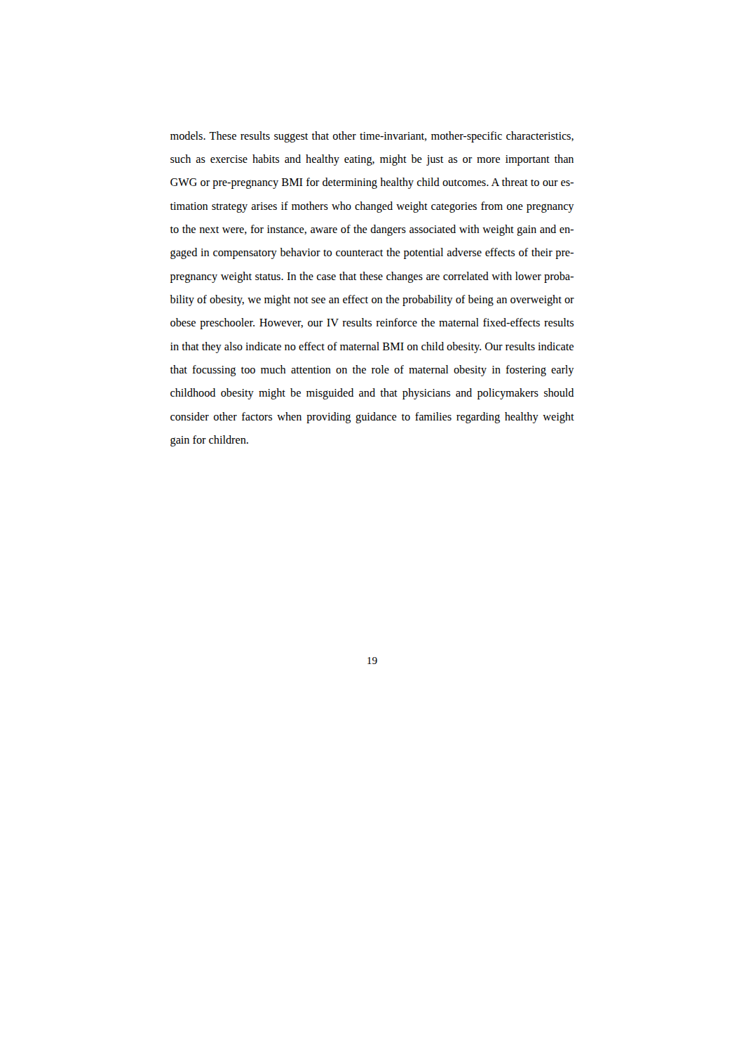models. These results suggest that other time-invariant, mother-specific characteristics, such as exercise habits and healthy eating, might be just as or more important than GWG or pre-pregnancy BMI for determining healthy child outcomes. A threat to our estimation strategy arises if mothers who changed weight categories from one pregnancy to the next were, for instance, aware of the dangers associated with weight gain and engaged in compensatory behavior to counteract the potential adverse effects of their pre-pregnancy weight status. In the case that these changes are correlated with lower probability of obesity, we might not see an effect on the probability of being an overweight or obese preschooler. However, our IV results reinforce the maternal fixed-effects results in that they also indicate no effect of maternal BMI on child obesity. Our results indicate that focussing too much attention on the role of maternal obesity in fostering early childhood obesity might be misguided and that physicians and policymakers should consider other factors when providing guidance to families regarding healthy weight gain for children.
19